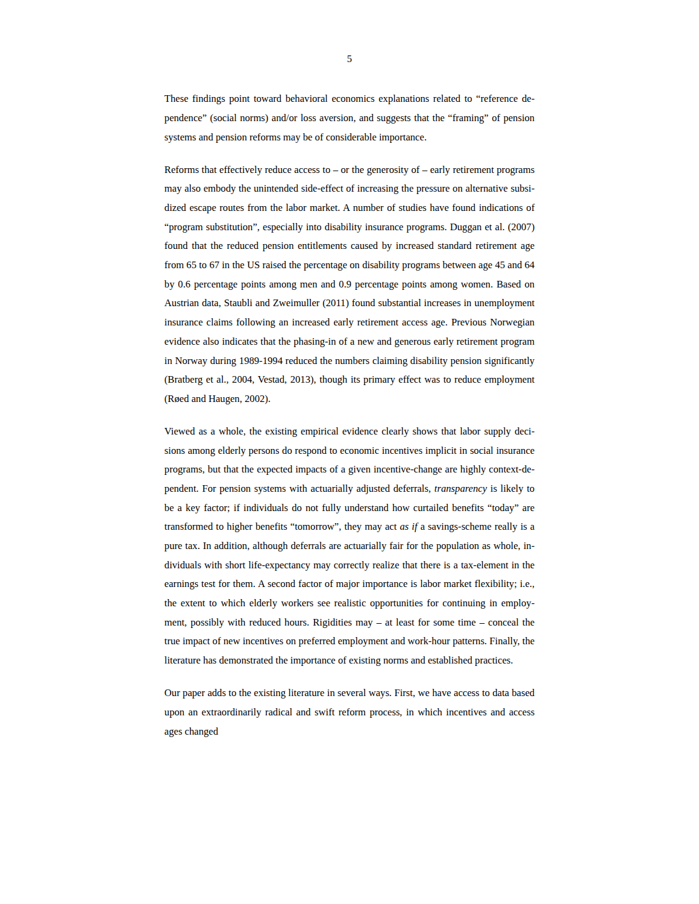5
These findings point toward behavioral economics explanations related to “reference dependence” (social norms) and/or loss aversion, and suggests that the “framing” of pension systems and pension reforms may be of considerable importance.
Reforms that effectively reduce access to – or the generosity of – early retirement programs may also embody the unintended side-effect of increasing the pressure on alternative subsidized escape routes from the labor market. A number of studies have found indications of “program substitution”, especially into disability insurance programs. Duggan et al. (2007) found that the reduced pension entitlements caused by increased standard retirement age from 65 to 67 in the US raised the percentage on disability programs between age 45 and 64 by 0.6 percentage points among men and 0.9 percentage points among women. Based on Austrian data, Staubli and Zweimuller (2011) found substantial increases in unemployment insurance claims following an increased early retirement access age. Previous Norwegian evidence also indicates that the phasing-in of a new and generous early retirement program in Norway during 1989-1994 reduced the numbers claiming disability pension significantly (Bratberg et al., 2004, Vestad, 2013), though its primary effect was to reduce employment (Røed and Haugen, 2002).
Viewed as a whole, the existing empirical evidence clearly shows that labor supply decisions among elderly persons do respond to economic incentives implicit in social insurance programs, but that the expected impacts of a given incentive-change are highly context-dependent. For pension systems with actuarially adjusted deferrals, transparency is likely to be a key factor; if individuals do not fully understand how curtailed benefits “today” are transformed to higher benefits “tomorrow”, they may act as if a savings-scheme really is a pure tax. In addition, although deferrals are actuarially fair for the population as whole, individuals with short life-expectancy may correctly realize that there is a tax-element in the earnings test for them. A second factor of major importance is labor market flexibility; i.e., the extent to which elderly workers see realistic opportunities for continuing in employment, possibly with reduced hours. Rigidities may – at least for some time – conceal the true impact of new incentives on preferred employment and work-hour patterns. Finally, the literature has demonstrated the importance of existing norms and established practices.
Our paper adds to the existing literature in several ways. First, we have access to data based upon an extraordinarily radical and swift reform process, in which incentives and access ages changed